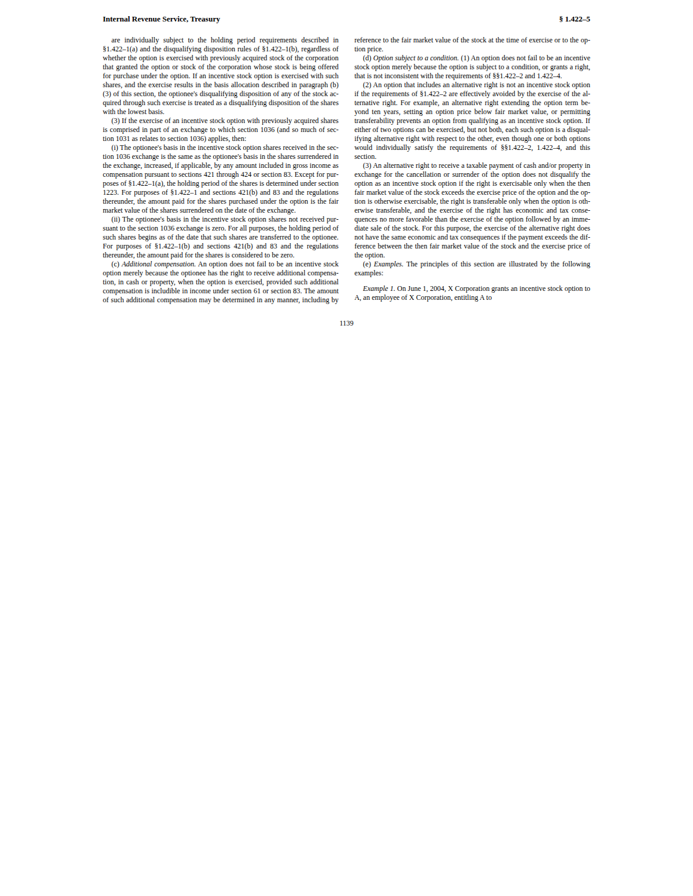Internal Revenue Service, Treasury § 1.422–5
are individually subject to the holding period requirements described in §1.422–1(a) and the disqualifying disposition rules of §1.422–1(b), regardless of whether the option is exercised with previously acquired stock of the corporation that granted the option or stock of the corporation whose stock is being offered for purchase under the option. If an incentive stock option is exercised with such shares, and the exercise results in the basis allocation described in paragraph (b)(3) of this section, the optionee's disqualifying disposition of any of the stock acquired through such exercise is treated as a disqualifying disposition of the shares with the lowest basis.
(3) If the exercise of an incentive stock option with previously acquired shares is comprised in part of an exchange to which section 1036 (and so much of section 1031 as relates to section 1036) applies, then:
(i) The optionee's basis in the incentive stock option shares received in the section 1036 exchange is the same as the optionee's basis in the shares surrendered in the exchange, increased, if applicable, by any amount included in gross income as compensation pursuant to sections 421 through 424 or section 83. Except for purposes of §1.422–1(a), the holding period of the shares is determined under section 1223. For purposes of §1.422–1 and sections 421(b) and 83 and the regulations thereunder, the amount paid for the shares purchased under the option is the fair market value of the shares surrendered on the date of the exchange.
(ii) The optionee's basis in the incentive stock option shares not received pursuant to the section 1036 exchange is zero. For all purposes, the holding period of such shares begins as of the date that such shares are transferred to the optionee. For purposes of §1.422–1(b) and sections 421(b) and 83 and the regulations thereunder, the amount paid for the shares is considered to be zero.
(c) Additional compensation. An option does not fail to be an incentive stock option merely because the optionee has the right to receive additional compensation, in cash or property, when the option is exercised, provided such additional compensation is includible in income under section 61 or section 83. The amount of such additional compensation may be determined in any manner, including by reference to the fair market value of the stock at the time of exercise or to the option price.
(d) Option subject to a condition. (1) An option does not fail to be an incentive stock option merely because the option is subject to a condition, or grants a right, that is not inconsistent with the requirements of §§1.422–2 and 1.422–4.
(2) An option that includes an alternative right is not an incentive stock option if the requirements of §1.422–2 are effectively avoided by the exercise of the alternative right. For example, an alternative right extending the option term beyond ten years, setting an option price below fair market value, or permitting transferability prevents an option from qualifying as an incentive stock option. If either of two options can be exercised, but not both, each such option is a disqualifying alternative right with respect to the other, even though one or both options would individually satisfy the requirements of §§1.422–2, 1.422–4, and this section.
(3) An alternative right to receive a taxable payment of cash and/or property in exchange for the cancellation or surrender of the option does not disqualify the option as an incentive stock option if the right is exercisable only when the then fair market value of the stock exceeds the exercise price of the option and the option is otherwise exercisable, the right is transferable only when the option is otherwise transferable, and the exercise of the right has economic and tax consequences no more favorable than the exercise of the option followed by an immediate sale of the stock. For this purpose, the exercise of the alternative right does not have the same economic and tax consequences if the payment exceeds the difference between the then fair market value of the stock and the exercise price of the option.
(e) Examples. The principles of this section are illustrated by the following examples:
Example 1. On June 1, 2004, X Corporation grants an incentive stock option to A, an employee of X Corporation, entitling A to
1139